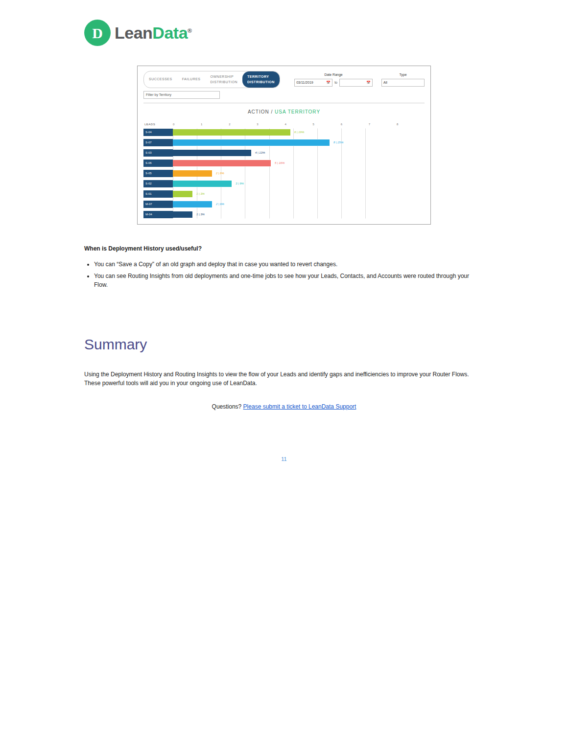D
Lean Data®
SUCCESSES FAILURES OWNERSHIP
DISTRIBUTION TERRITORY
DISTRIBUTION
Date Range
03/11/2019 📅
to
📅
Type
All
Filter by Territory
ACTION / USA TERRITORY
LEADS 012345678
S-04
6 | 19%
S-07
8 | 25%
S-03
4 | 13%
S-06
5 | 16%
S-05
2 | 6%
S-02
3 | 9%
S-01
1 | 3%
M-07
2 | 6%
M-04
1 | 3%
When is Deployment History used/useful?
You can “Save a Copy” of an old graph and deploy that in case you wanted to revert changes.
You can see Routing Insights from old deployments and one-time jobs to see how your Leads, Contacts, and Accounts were routed through your Flow.
Summary
Using the Deployment History and Routing Insights to view the flow of your Leads and identify gaps and inefficiencies to improve your Router Flows. These powerful tools will aid you in your ongoing use of LeanData.
Questions? Please submit a ticket to LeanData Support
11